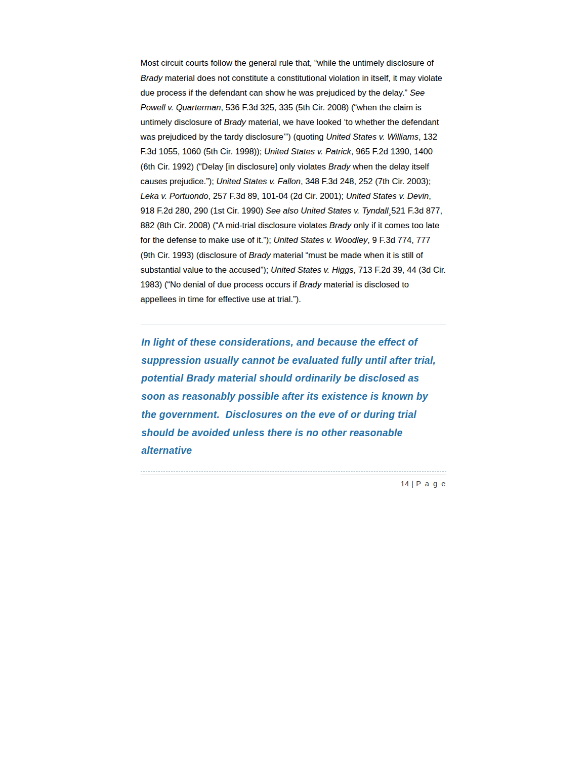Most circuit courts follow the general rule that, “while the untimely disclosure of Brady material does not constitute a constitutional violation in itself, it may violate due process if the defendant can show he was prejudiced by the delay.” See Powell v. Quarterman, 536 F.3d 325, 335 (5th Cir. 2008) (“when the claim is untimely disclosure of Brady material, we have looked ‘to whether the defendant was prejudiced by the tardy disclosure’”) (quoting United States v. Williams, 132 F.3d 1055, 1060 (5th Cir. 1998)); United States v. Patrick, 965 F.2d 1390, 1400 (6th Cir. 1992) (“Delay [in disclosure] only violates Brady when the delay itself causes prejudice.”); United States v. Fallon, 348 F.3d 248, 252 (7th Cir. 2003); Leka v. Portuondo, 257 F.3d 89, 101-04 (2d Cir. 2001); United States v. Devin, 918 F.2d 280, 290 (1st Cir. 1990) See also United States v. Tyndall¸521 F.3d 877, 882 (8th Cir. 2008) (“A mid-trial disclosure violates Brady only if it comes too late for the defense to make use of it.”); United States v. Woodley, 9 F.3d 774, 777 (9th Cir. 1993) (disclosure of Brady material “must be made when it is still of substantial value to the accused”); United States v. Higgs, 713 F.2d 39, 44 (3d Cir. 1983) (“No denial of due process occurs if Brady material is disclosed to appellees in time for effective use at trial.”).
In light of these considerations, and because the effect of suppression usually cannot be evaluated fully until after trial, potential Brady material should ordinarily be disclosed as soon as reasonably possible after its existence is known by the government. Disclosures on the eve of or during trial should be avoided unless there is no other reasonable alternative
14 | P a g e